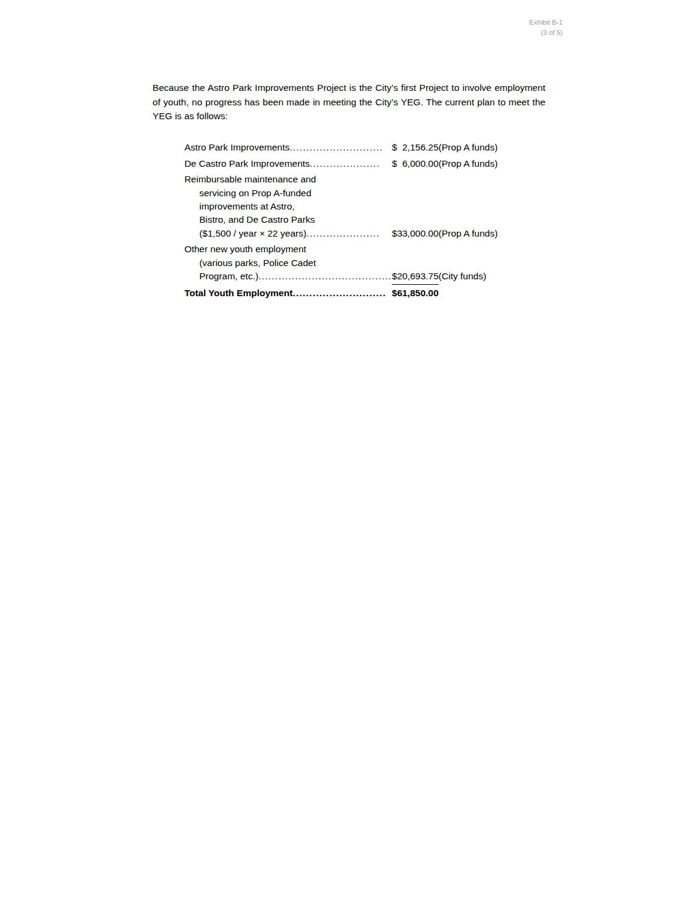Exhibit B-1
(3 of 5)
Because the Astro Park Improvements Project is the City’s first Project to involve employment of youth, no progress has been made in meeting the City’s YEG. The current plan to meet the YEG is as follows:
| Astro Park Improvements ............................ | $ | 2,156.25 | (Prop A funds) |
| De Castro Park Improvements ..................... | $ | 6,000.00 | (Prop A funds) |
| Reimbursable maintenance and servicing on Prop A-funded improvements at Astro, Bistro, and De Castro Parks ($1,500 / year × 22 years) ...................... | $ | 33,000.00 | (Prop A funds) |
| Other new youth employment (various parks, Police Cadet Program, etc.) ........................................ | $ | 20,693.75 | (City funds) |
| Total Youth Employment ............................ | $ | 61,850.00 | |